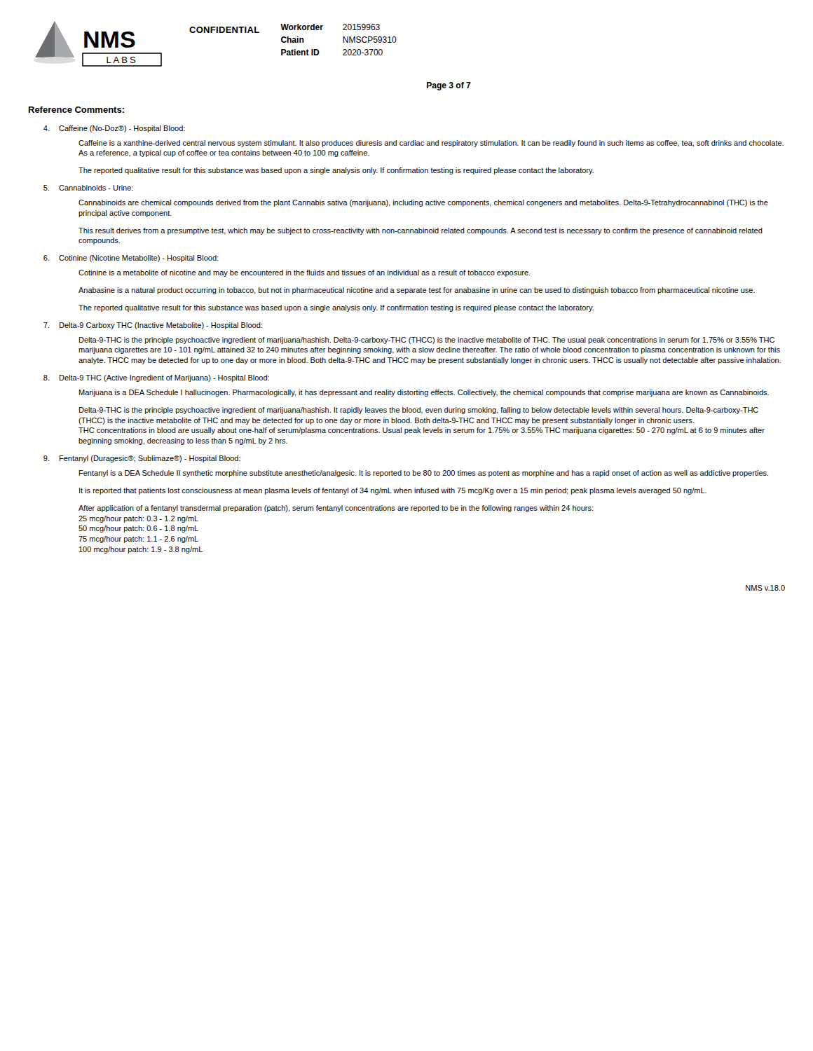NMS LABS
CONFIDENTIAL
| Workorder | 20159963 |
| Chain | NMSCP59310 |
| Patient ID | 2020-3700 |
Page 3 of 7
Reference Comments:
Caffeine (No-Doz®) - Hospital Blood:
Caffeine is a xanthine-derived central nervous system stimulant. It also produces diuresis and cardiac and respiratory stimulation. It can be readily found in such items as coffee, tea, soft drinks and chocolate. As a reference, a typical cup of coffee or tea contains between 40 to 100 mg caffeine.
The reported qualitative result for this substance was based upon a single analysis only. If confirmation testing is required please contact the laboratory.
Cannabinoids - Urine:
Cannabinoids are chemical compounds derived from the plant Cannabis sativa (marijuana), including active components, chemical congeners and metabolites. Delta-9-Tetrahydrocannabinol (THC) is the principal active component.
This result derives from a presumptive test, which may be subject to cross-reactivity with non-cannabinoid related compounds. A second test is necessary to confirm the presence of cannabinoid related compounds.
Cotinine (Nicotine Metabolite) - Hospital Blood:
Cotinine is a metabolite of nicotine and may be encountered in the fluids and tissues of an individual as a result of tobacco exposure.
Anabasine is a natural product occurring in tobacco, but not in pharmaceutical nicotine and a separate test for anabasine in urine can be used to distinguish tobacco from pharmaceutical nicotine use.
The reported qualitative result for this substance was based upon a single analysis only. If confirmation testing is required please contact the laboratory.
Delta-9 Carboxy THC (Inactive Metabolite) - Hospital Blood:
Delta-9-THC is the principle psychoactive ingredient of marijuana/hashish. Delta-9-carboxy-THC (THCC) is the inactive metabolite of THC. The usual peak concentrations in serum for 1.75% or 3.55% THC marijuana cigarettes are 10 - 101 ng/mL attained 32 to 240 minutes after beginning smoking, with a slow decline thereafter. The ratio of whole blood concentration to plasma concentration is unknown for this analyte. THCC may be detected for up to one day or more in blood. Both delta-9-THC and THCC may be present substantially longer in chronic users. THCC is usually not detectable after passive inhalation.
Delta-9 THC (Active Ingredient of Marijuana) - Hospital Blood:
Marijuana is a DEA Schedule I hallucinogen. Pharmacologically, it has depressant and reality distorting effects. Collectively, the chemical compounds that comprise marijuana are known as Cannabinoids.
Delta-9-THC is the principle psychoactive ingredient of marijuana/hashish. It rapidly leaves the blood, even during smoking, falling to below detectable levels within several hours. Delta-9-carboxy-THC (THCC) is the inactive metabolite of THC and may be detected for up to one day or more in blood. Both delta-9-THC and THCC may be present substantially longer in chronic users.
THC concentrations in blood are usually about one-half of serum/plasma concentrations. Usual peak levels in serum for 1.75% or 3.55% THC marijuana cigarettes: 50 - 270 ng/mL at 6 to 9 minutes after beginning smoking, decreasing to less than 5 ng/mL by 2 hrs.
Fentanyl (Duragesic®; Sublimaze®) - Hospital Blood:
Fentanyl is a DEA Schedule II synthetic morphine substitute anesthetic/analgesic. It is reported to be 80 to 200 times as potent as morphine and has a rapid onset of action as well as addictive properties.
It is reported that patients lost consciousness at mean plasma levels of fentanyl of 34 ng/mL when infused with 75 mcg/Kg over a 15 min period; peak plasma levels averaged 50 ng/mL.
After application of a fentanyl transdermal preparation (patch), serum fentanyl concentrations are reported to be in the following ranges within 24 hours:
25 mcg/hour patch: 0.3 - 1.2 ng/mL
50 mcg/hour patch: 0.6 - 1.8 ng/mL
75 mcg/hour patch: 1.1 - 2.6 ng/mL
100 mcg/hour patch: 1.9 - 3.8 ng/mL
NMS v.18.0